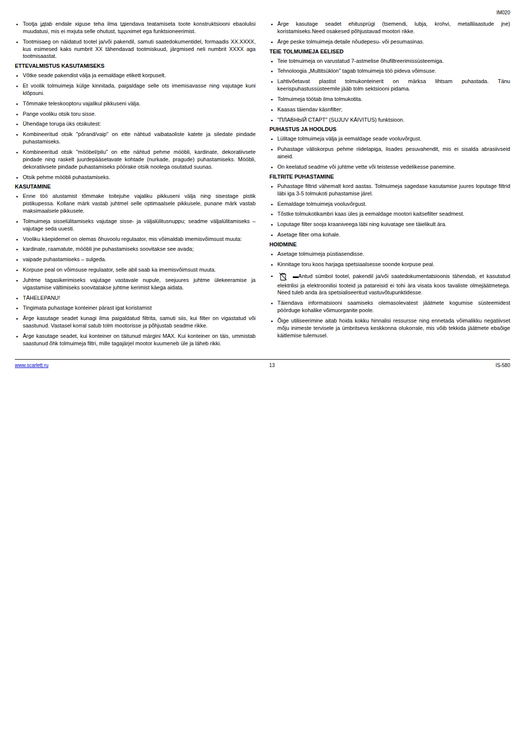IM020
Tootja jдtab endale xiguse teha ilma tдiendava teatamiseta toote konstruktsiooni ebaolulisi muudatusi, mis ei mхjuta selle ohutust, tццvхimet ega funktsioneerimist.
Tootmisaeg on näidatud tootel ja/või pakendil, samuti saatedokumentidel, formaadis XX.XXXX, kus esimesed kaks numbrit XX tähendavad tootmiskuud, järgmised neli numbrit XXXX aga tootmisaastat.
Ettevalmistus kasutamiseks
Võtke seade pakendist välja ja eemaldage etikett korpuselt.
Et voolik tolmuimeja külge kinnitada, paigaldage selle ots imemisavasse ning vajutage kuni klõpsuni.
Tõmmake teleskooptoru vajalikul pikkuseni välja.
Pange vooliku otsik toru sisse.
Ühendage toruga üks otsikutest:
Kombineeritud otsik "põrand/vaip" on ette nähtud vaibataoliste katete ja siledate pindade puhastamiseks.
Kombineeritud otsik "mööbel/pilu" on ette nähtud pehme mööbli, kardinate, dekoratiivsete pindade ning raskelt juurdepääsetavate kohtade (nurkade, pragude) puhastamiseks. Mööbli, dekoratiivsete pindade puhastamiseks pöörake otsik noolega osutatud suunas.
Otsik pehme mööbli puhastamiseks.
Kasutamine
Enne töö alustamist tõmmake toitejuhe vajaliku pikkuseni välja ning sisestage pistik pistikupessa. Kollane märk vastab juhtmel selle optimaalsele pikkusele, punane märk vastab maksimaalsele pikkusele.
Tolmuimeja sisselülitamiseks vajutage sisse- ja väljalülitusnuppu; seadme väljalülitamiseks – vajutage seda uuesti.
Vooliku käepidemel on olemas õhuvoolu regulaator, mis võimaldab imemisvõimsust muuta:
kardinate, raamatute, mööbli jne puhastamiseks soovitakse see avada;
vaipade puhastamiseks – sulgeda.
Korpuse peal on võimsuse regulaator, selle abil saab ka imemisvõimsust muuta.
Juhtme tagasikerimiseks vajutage vastavale nupule, seejuures juhtme ülekeeramise ja vigastamise vältimiseks soovitatakse juhtme kerimist käega aidata.
TÄHELEPANU!
Tingimata puhastage konteiner pärast igat koristamist
Ärge kasutage seadet kunagi ilma paigaldatud filtrita, samuti siis, kui filter on vigastatud või saastunud. Vastasel korral satub tolm mootorisse ja põhjustab seadme rikke.
Ärge kasutage seadet, kui konteiner on täitunud märgini MAX. Kui konteiner on täis, ummistab saastunud õhk tolmuimeja filtri, mille tagajärjel mootor kuumeneb üle ja läheb rikki.
Ärge kasutage seadet ehitusprügi (tsemendi, lubja, krohvi, metallilaastude jne) koristamiseks.Need osakesed põhjustavad mootori rikke.
Ärge peske tolmuimeja detaile nõudepesu- või pesumasinas.
Teie tolmuimeja eelised
Teie tolmuimeja on varustatud 7-astmelise õhufiltreerimissüsteemiga.
Tehnoloogia „Multitsüklon" tagab tolmuimeja töö pideva võimsuse.
Lahtivõetavat plastist tolmukonteinerit on märksa lihtsam puhastada. Tänu keerispuhastussüsteemile jääb tolm sektsiooni pidama.
Tolmuimeja töötab ilma tolmukotita.
Kaasas täiendav käsnfilter;
"ПЛАВНЫЙ СТАРТ" (SUJUV KÄIVITUS) funktsioon.
Puhastus ja hooldus
Lülitage tolmuimeja välja ja eemaldage seade vooluvõrgust.
Puhastage väliskorpus pehme riidelapiga, lisades pesuvahendit, mis ei sisalda abrasiivseid aineid.
On keelatud seadme või juhtme vette või teistesse vedelikesse panemine.
Filtrite puhastamine
Puhastage filtrid vähemalt kord aastas. Tolmuimeja sagedase kasutamise juures loputage filtrid läbi iga 3-5 tolmukoti puhastamise järel.
Eemaldage tolmuimeja vooluvõrgust.
Tõstke tolmukotikambri kaas üles ja eemaldage mootori kaitsefilter seadmest.
Loputage filter sooja kraaniveega läbi ning kuivatage see täielikult ära.
Asetage filter oma kohale.
Hoidmine
Asetage tolmuimeja püstiasendisse.
Kinnitage toru koos harjaga spetsiaalsesse soonde korpuse peal.
▬Antud sümbol tootel, pakendil ja/või saatedokumentatsioonis tähendab, et kasutatud elektrilisi ja elektroonilisi tooteid ja patareisid ei tohi ära visata koos tavaliste olmejäätmetega. Need tuleb anda ära spetsialiseeritud vastuvõtupunktidesse.
Täiendava informatsiooni saamiseks olemasolevatest jäätmete kogumise süsteemidest pöörduge kohalike võimuorganite poole.
Õige utiliseerimine aitab hoida kokku hinnalisi ressursse ning ennetada võimalikku negatiivset mõju inimeste tervisele ja ümbritseva keskkonna olukorrale, mis võib tekkida jäätmete ebaõige käitlemise tulemusel.
www.scarlett.ru
13
IS-580